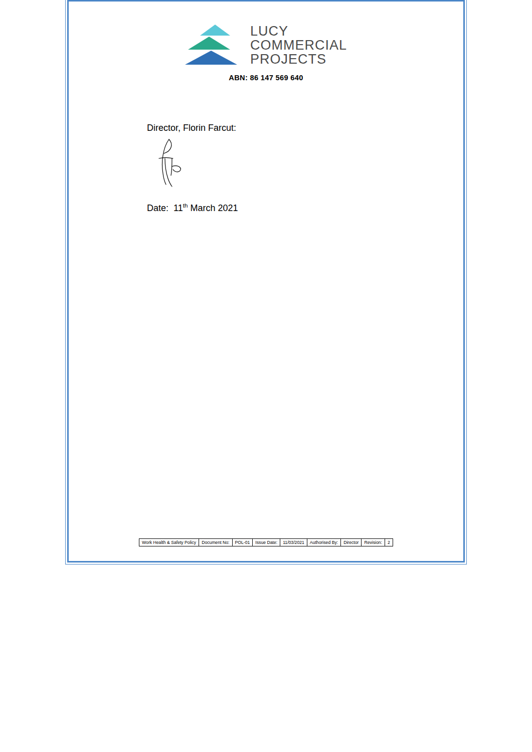LUCY
COMMERCIAL
PROJECTS
ABN: 86 147 569 640
Director, Florin Farcut:
Date: 11th March 2021
| Work Health & Safety Policy | Document No: | POL-01 | Issue Date: | 11/03/2021 | Authorised By: | Director | Revision: | 2 |